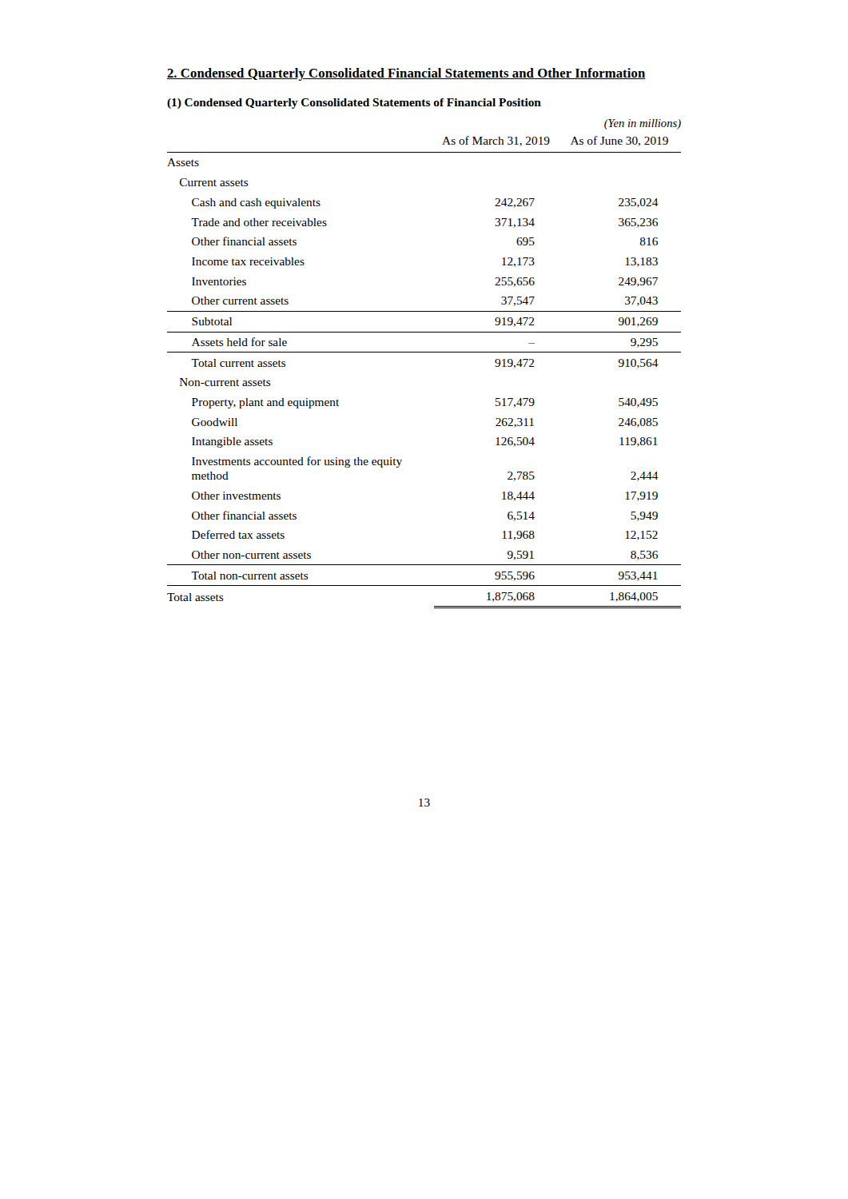2. Condensed Quarterly Consolidated Financial Statements and Other Information
(1) Condensed Quarterly Consolidated Statements of Financial Position
(Yen in millions)
| | As of March 31, 2019 | As of June 30, 2019 |
| --- | --- | --- |
| Assets | | |
| Current assets | | |
| Cash and cash equivalents | 242,267 | 235,024 |
| Trade and other receivables | 371,134 | 365,236 |
| Other financial assets | 695 | 816 |
| Income tax receivables | 12,173 | 13,183 |
| Inventories | 255,656 | 249,967 |
| Other current assets | 37,547 | 37,043 |
| Subtotal | 919,472 | 901,269 |
| Assets held for sale | – | 9,295 |
| Total current assets | 919,472 | 910,564 |
| Non-current assets | | |
| Property, plant and equipment | 517,479 | 540,495 |
| Goodwill | 262,311 | 246,085 |
| Intangible assets | 126,504 | 119,861 |
| Investments accounted for using the equity method | 2,785 | 2,444 |
| Other investments | 18,444 | 17,919 |
| Other financial assets | 6,514 | 5,949 |
| Deferred tax assets | 11,968 | 12,152 |
| Other non-current assets | 9,591 | 8,536 |
| Total non-current assets | 955,596 | 953,441 |
| Total assets | 1,875,068 | 1,864,005 |
13